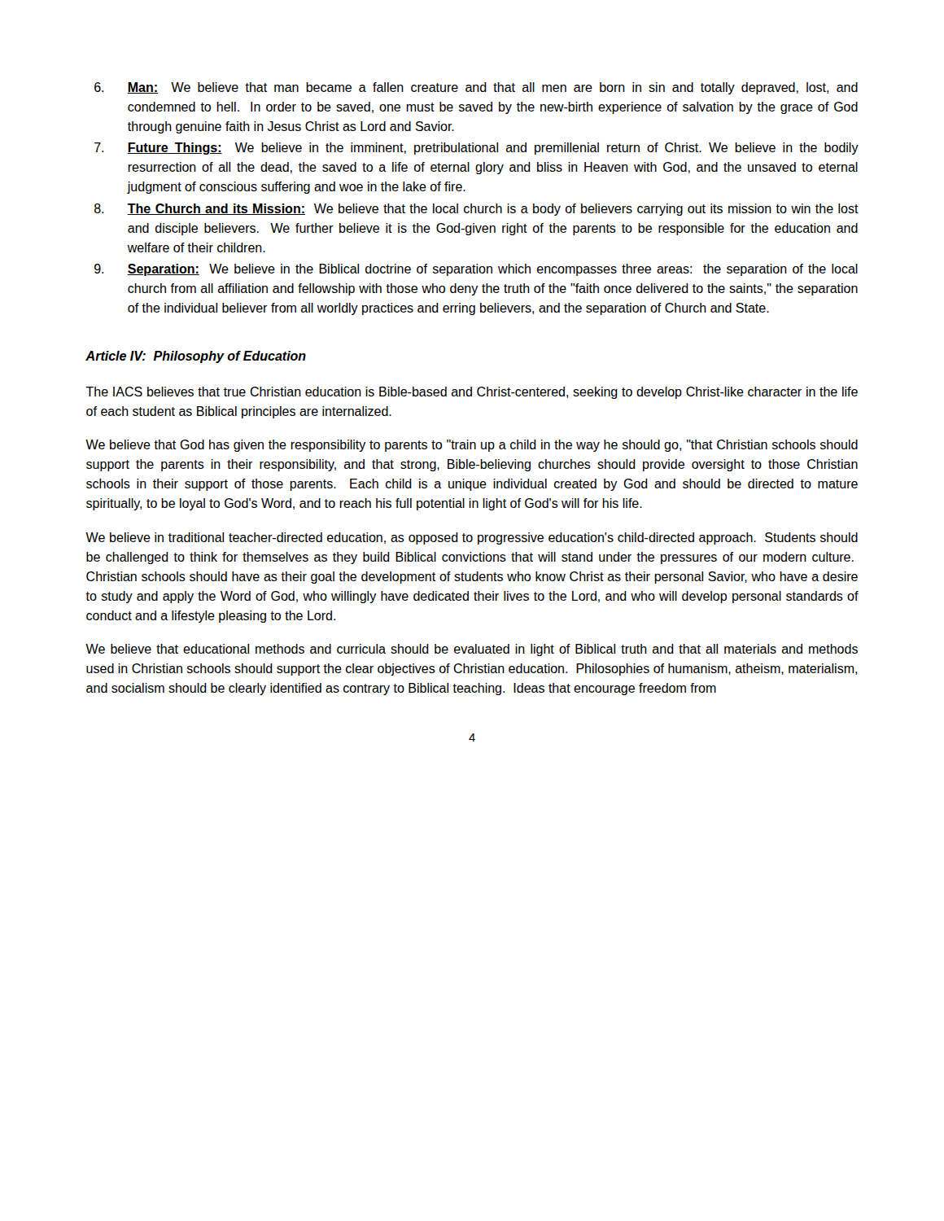Man: We believe that man became a fallen creature and that all men are born in sin and totally depraved, lost, and condemned to hell. In order to be saved, one must be saved by the new-birth experience of salvation by the grace of God through genuine faith in Jesus Christ as Lord and Savior.
Future Things: We believe in the imminent, pretribulational and premillenial return of Christ. We believe in the bodily resurrection of all the dead, the saved to a life of eternal glory and bliss in Heaven with God, and the unsaved to eternal judgment of conscious suffering and woe in the lake of fire.
The Church and its Mission: We believe that the local church is a body of believers carrying out its mission to win the lost and disciple believers. We further believe it is the God-given right of the parents to be responsible for the education and welfare of their children.
Separation: We believe in the Biblical doctrine of separation which encompasses three areas: the separation of the local church from all affiliation and fellowship with those who deny the truth of the "faith once delivered to the saints," the separation of the individual believer from all worldly practices and erring believers, and the separation of Church and State.
Article IV: Philosophy of Education
The IACS believes that true Christian education is Bible-based and Christ-centered, seeking to develop Christ-like character in the life of each student as Biblical principles are internalized.
We believe that God has given the responsibility to parents to "train up a child in the way he should go, "that Christian schools should support the parents in their responsibility, and that strong, Bible-believing churches should provide oversight to those Christian schools in their support of those parents. Each child is a unique individual created by God and should be directed to mature spiritually, to be loyal to God's Word, and to reach his full potential in light of God's will for his life.
We believe in traditional teacher-directed education, as opposed to progressive education's child-directed approach. Students should be challenged to think for themselves as they build Biblical convictions that will stand under the pressures of our modern culture. Christian schools should have as their goal the development of students who know Christ as their personal Savior, who have a desire to study and apply the Word of God, who willingly have dedicated their lives to the Lord, and who will develop personal standards of conduct and a lifestyle pleasing to the Lord.
We believe that educational methods and curricula should be evaluated in light of Biblical truth and that all materials and methods used in Christian schools should support the clear objectives of Christian education. Philosophies of humanism, atheism, materialism, and socialism should be clearly identified as contrary to Biblical teaching. Ideas that encourage freedom from
4